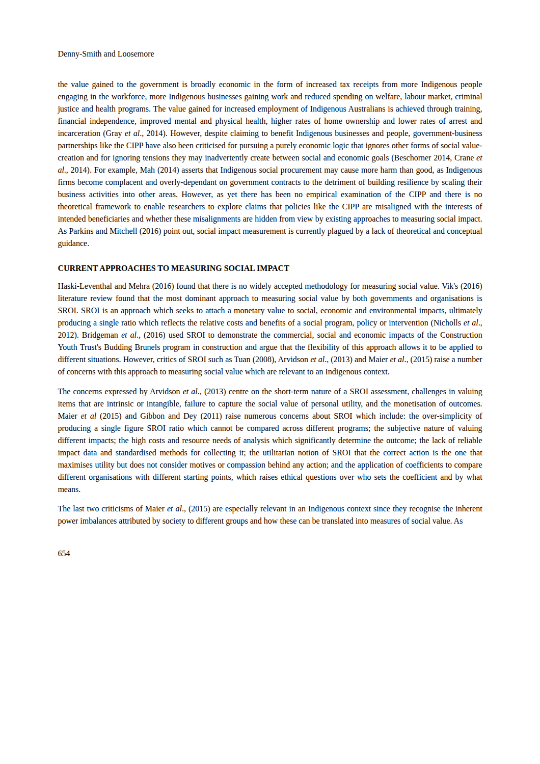Denny-Smith and Loosemore
the value gained to the government is broadly economic in the form of increased tax receipts from more Indigenous people engaging in the workforce, more Indigenous businesses gaining work and reduced spending on welfare, labour market, criminal justice and health programs. The value gained for increased employment of Indigenous Australians is achieved through training, financial independence, improved mental and physical health, higher rates of home ownership and lower rates of arrest and incarceration (Gray et al., 2014). However, despite claiming to benefit Indigenous businesses and people, government-business partnerships like the CIPP have also been criticised for pursuing a purely economic logic that ignores other forms of social value-creation and for ignoring tensions they may inadvertently create between social and economic goals (Beschorner 2014, Crane et al., 2014). For example, Mah (2014) asserts that Indigenous social procurement may cause more harm than good, as Indigenous firms become complacent and overly-dependant on government contracts to the detriment of building resilience by scaling their business activities into other areas. However, as yet there has been no empirical examination of the CIPP and there is no theoretical framework to enable researchers to explore claims that policies like the CIPP are misaligned with the interests of intended beneficiaries and whether these misalignments are hidden from view by existing approaches to measuring social impact. As Parkins and Mitchell (2016) point out, social impact measurement is currently plagued by a lack of theoretical and conceptual guidance.
Current approaches to measuring social impact
Haski-Leventhal and Mehra (2016) found that there is no widely accepted methodology for measuring social value. Vik's (2016) literature review found that the most dominant approach to measuring social value by both governments and organisations is SROI. SROI is an approach which seeks to attach a monetary value to social, economic and environmental impacts, ultimately producing a single ratio which reflects the relative costs and benefits of a social program, policy or intervention (Nicholls et al., 2012). Bridgeman et al., (2016) used SROI to demonstrate the commercial, social and economic impacts of the Construction Youth Trust's Budding Brunels program in construction and argue that the flexibility of this approach allows it to be applied to different situations. However, critics of SROI such as Tuan (2008), Arvidson et al., (2013) and Maier et al., (2015) raise a number of concerns with this approach to measuring social value which are relevant to an Indigenous context.
The concerns expressed by Arvidson et al., (2013) centre on the short-term nature of a SROI assessment, challenges in valuing items that are intrinsic or intangible, failure to capture the social value of personal utility, and the monetisation of outcomes. Maier et al (2015) and Gibbon and Dey (2011) raise numerous concerns about SROI which include: the over-simplicity of producing a single figure SROI ratio which cannot be compared across different programs; the subjective nature of valuing different impacts; the high costs and resource needs of analysis which significantly determine the outcome; the lack of reliable impact data and standardised methods for collecting it; the utilitarian notion of SROI that the correct action is the one that maximises utility but does not consider motives or compassion behind any action; and the application of coefficients to compare different organisations with different starting points, which raises ethical questions over who sets the coefficient and by what means.
The last two criticisms of Maier et al., (2015) are especially relevant in an Indigenous context since they recognise the inherent power imbalances attributed by society to different groups and how these can be translated into measures of social value. As
654